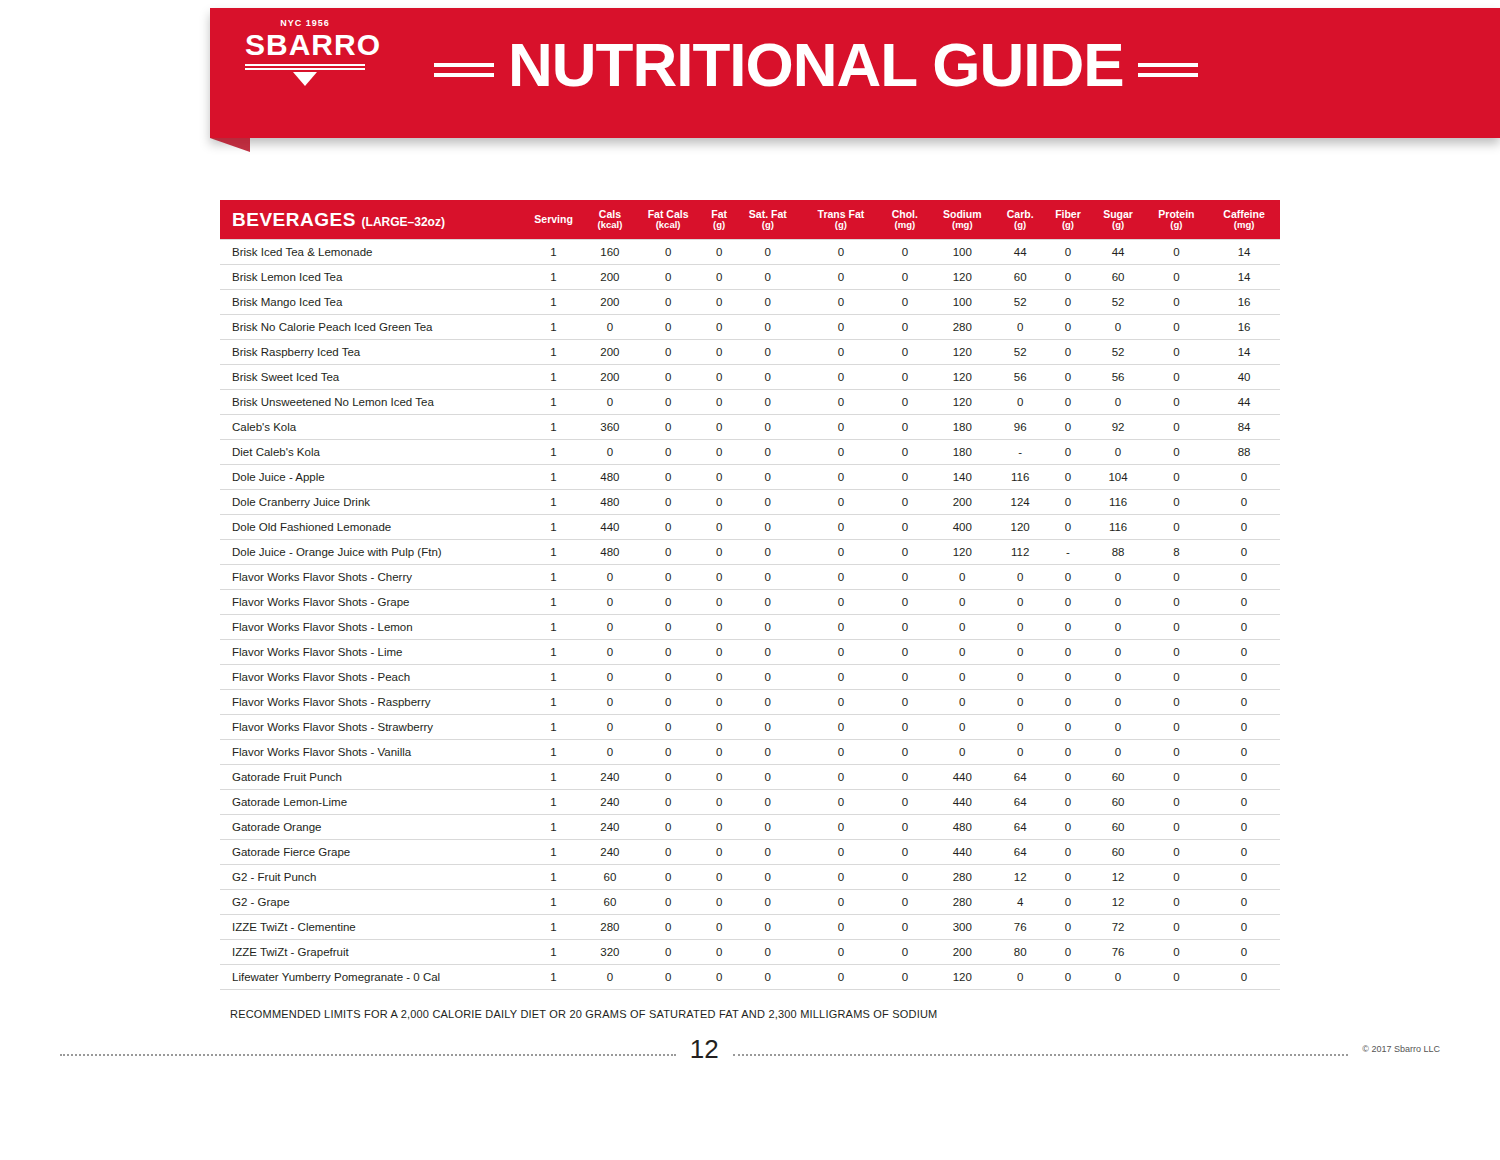NYC 1956
SBARRO
NUTRITIONAL GUIDE
| BEVERAGES (LARGE–32oz) | Serving | Cals (kcal) | Fat Cals (kcal) | Fat (g) | Sat. Fat (g) | Trans Fat (g) | Chol. (mg) | Sodium (mg) | Carb. (g) | Fiber (g) | Sugar (g) | Protein (g) | Caffeine (mg) |
| --- | --- | --- | --- | --- | --- | --- | --- | --- | --- | --- | --- | --- | --- |
| Brisk Iced Tea & Lemonade | 1 | 160 | 0 | 0 | 0 | 0 | 0 | 100 | 44 | 0 | 44 | 0 | 14 |
| Brisk Lemon Iced Tea | 1 | 200 | 0 | 0 | 0 | 0 | 0 | 120 | 60 | 0 | 60 | 0 | 14 |
| Brisk Mango Iced Tea | 1 | 200 | 0 | 0 | 0 | 0 | 0 | 100 | 52 | 0 | 52 | 0 | 16 |
| Brisk No Calorie Peach Iced Green Tea | 1 | 0 | 0 | 0 | 0 | 0 | 0 | 280 | 0 | 0 | 0 | 0 | 16 |
| Brisk Raspberry Iced Tea | 1 | 200 | 0 | 0 | 0 | 0 | 0 | 120 | 52 | 0 | 52 | 0 | 14 |
| Brisk Sweet Iced Tea | 1 | 200 | 0 | 0 | 0 | 0 | 0 | 120 | 56 | 0 | 56 | 0 | 40 |
| Brisk Unsweetened No Lemon Iced Tea | 1 | 0 | 0 | 0 | 0 | 0 | 0 | 120 | 0 | 0 | 0 | 0 | 44 |
| Caleb's Kola | 1 | 360 | 0 | 0 | 0 | 0 | 0 | 180 | 96 | 0 | 92 | 0 | 84 |
| Diet Caleb's Kola | 1 | 0 | 0 | 0 | 0 | 0 | 0 | 180 | - | 0 | 0 | 0 | 88 |
| Dole Juice - Apple | 1 | 480 | 0 | 0 | 0 | 0 | 0 | 140 | 116 | 0 | 104 | 0 | 0 |
| Dole Cranberry Juice Drink | 1 | 480 | 0 | 0 | 0 | 0 | 0 | 200 | 124 | 0 | 116 | 0 | 0 |
| Dole Old Fashioned Lemonade | 1 | 440 | 0 | 0 | 0 | 0 | 0 | 400 | 120 | 0 | 116 | 0 | 0 |
| Dole Juice - Orange Juice with Pulp (Ftn) | 1 | 480 | 0 | 0 | 0 | 0 | 0 | 120 | 112 | - | 88 | 8 | 0 |
| Flavor Works Flavor Shots - Cherry | 1 | 0 | 0 | 0 | 0 | 0 | 0 | 0 | 0 | 0 | 0 | 0 | 0 |
| Flavor Works Flavor Shots - Grape | 1 | 0 | 0 | 0 | 0 | 0 | 0 | 0 | 0 | 0 | 0 | 0 | 0 |
| Flavor Works Flavor Shots - Lemon | 1 | 0 | 0 | 0 | 0 | 0 | 0 | 0 | 0 | 0 | 0 | 0 | 0 |
| Flavor Works Flavor Shots - Lime | 1 | 0 | 0 | 0 | 0 | 0 | 0 | 0 | 0 | 0 | 0 | 0 | 0 |
| Flavor Works Flavor Shots - Peach | 1 | 0 | 0 | 0 | 0 | 0 | 0 | 0 | 0 | 0 | 0 | 0 | 0 |
| Flavor Works Flavor Shots - Raspberry | 1 | 0 | 0 | 0 | 0 | 0 | 0 | 0 | 0 | 0 | 0 | 0 | 0 |
| Flavor Works Flavor Shots - Strawberry | 1 | 0 | 0 | 0 | 0 | 0 | 0 | 0 | 0 | 0 | 0 | 0 | 0 |
| Flavor Works Flavor Shots - Vanilla | 1 | 0 | 0 | 0 | 0 | 0 | 0 | 0 | 0 | 0 | 0 | 0 | 0 |
| Gatorade Fruit Punch | 1 | 240 | 0 | 0 | 0 | 0 | 0 | 440 | 64 | 0 | 60 | 0 | 0 |
| Gatorade Lemon-Lime | 1 | 240 | 0 | 0 | 0 | 0 | 0 | 440 | 64 | 0 | 60 | 0 | 0 |
| Gatorade Orange | 1 | 240 | 0 | 0 | 0 | 0 | 0 | 480 | 64 | 0 | 60 | 0 | 0 |
| Gatorade Fierce Grape | 1 | 240 | 0 | 0 | 0 | 0 | 0 | 440 | 64 | 0 | 60 | 0 | 0 |
| G2 - Fruit Punch | 1 | 60 | 0 | 0 | 0 | 0 | 0 | 280 | 12 | 0 | 12 | 0 | 0 |
| G2 - Grape | 1 | 60 | 0 | 0 | 0 | 0 | 0 | 280 | 4 | 0 | 12 | 0 | 0 |
| IZZE TwiZt - Clementine | 1 | 280 | 0 | 0 | 0 | 0 | 0 | 300 | 76 | 0 | 72 | 0 | 0 |
| IZZE TwiZt - Grapefruit | 1 | 320 | 0 | 0 | 0 | 0 | 0 | 200 | 80 | 0 | 76 | 0 | 0 |
| Lifewater Yumberry Pomegranate - 0 Cal | 1 | 0 | 0 | 0 | 0 | 0 | 0 | 120 | 0 | 0 | 0 | 0 | 0 |
RECOMMENDED LIMITS FOR A 2,000 CALORIE DAILY DIET OR 20 GRAMS OF SATURATED FAT AND 2,300 MILLIGRAMS OF SODIUM
12
© 2017 Sbarro LLC